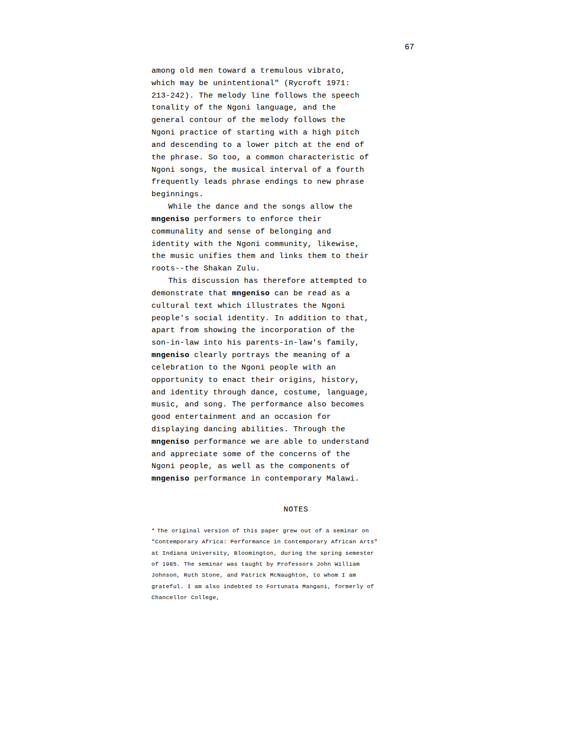67
among old men toward a tremulous vibrato, which may be unintentional" (Rycroft 1971: 213-242). The melody line follows the speech tonality of the Ngoni language, and the general contour of the melody follows the Ngoni practice of starting with a high pitch and descending to a lower pitch at the end of the phrase. So too, a common characteristic of Ngoni songs, the musical interval of a fourth frequently leads phrase endings to new phrase beginnings.
While the dance and the songs allow the mngeniso performers to enforce their communality and sense of belonging and identity with the Ngoni community, likewise, the music unifies them and links them to their roots--the Shakan Zulu.
This discussion has therefore attempted to demonstrate that mngeniso can be read as a cultural text which illustrates the Ngoni people's social identity. In addition to that, apart from showing the incorporation of the son-in-law into his parents-in-law's family, mngeniso clearly portrays the meaning of a celebration to the Ngoni people with an opportunity to enact their origins, history, and identity through dance, costume, language, music, and song. The performance also becomes good entertainment and an occasion for displaying dancing abilities. Through the mngeniso performance we are able to understand and appreciate some of the concerns of the Ngoni people, as well as the components of mngeniso performance in contemporary Malawi.
NOTES
*The original version of this paper grew out of a seminar on "Contemporary Africa: Performance in Contemporary African Arts" at Indiana University, Bloomington, during the spring semester of 1985. The seminar was taught by Professors John William Johnson, Ruth Stone, and Patrick McNaughton, to whom I am grateful. I am also indebted to Fortunata Mangani, formerly of Chancellor College,